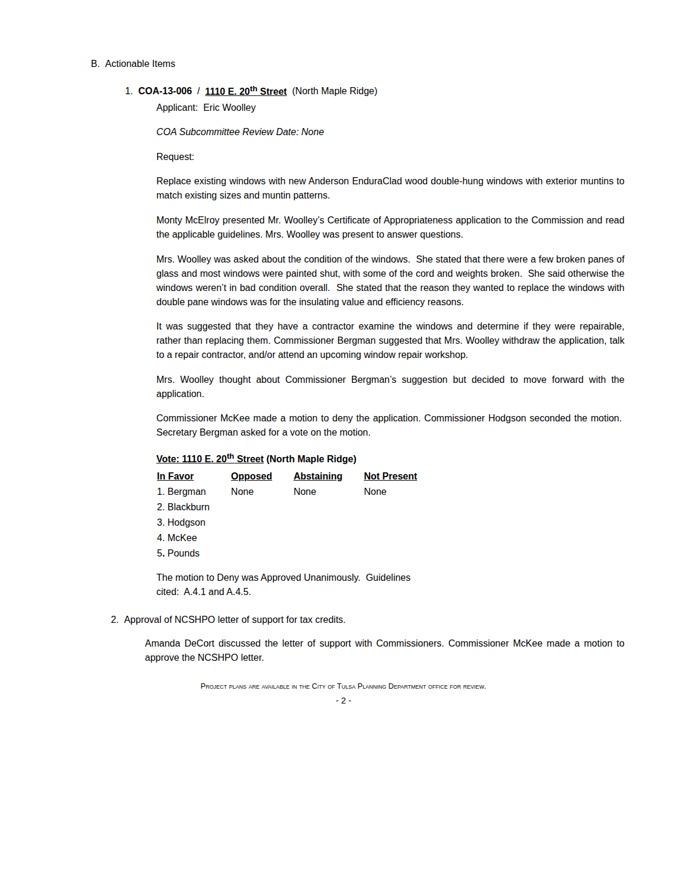B. Actionable Items
1. COA-13-006 / 1110 E. 20th Street (North Maple Ridge)
Applicant: Eric Woolley
COA Subcommittee Review Date: None
Request:
Replace existing windows with new Anderson EnduraClad wood double-hung windows with exterior muntins to match existing sizes and muntin patterns.
Monty McElroy presented Mr. Woolley’s Certificate of Appropriateness application to the Commission and read the applicable guidelines. Mrs. Woolley was present to answer questions.
Mrs. Woolley was asked about the condition of the windows. She stated that there were a few broken panes of glass and most windows were painted shut, with some of the cord and weights broken. She said otherwise the windows weren’t in bad condition overall. She stated that the reason they wanted to replace the windows with double pane windows was for the insulating value and efficiency reasons.
It was suggested that they have a contractor examine the windows and determine if they were repairable, rather than replacing them. Commissioner Bergman suggested that Mrs. Woolley withdraw the application, talk to a repair contractor, and/or attend an upcoming window repair workshop.
Mrs. Woolley thought about Commissioner Bergman’s suggestion but decided to move forward with the application.
Commissioner McKee made a motion to deny the application. Commissioner Hodgson seconded the motion. Secretary Bergman asked for a vote on the motion.
Vote: 1110 E. 20th Street (North Maple Ridge)
| In Favor | Opposed | Abstaining | Not Present |
| --- | --- | --- | --- |
| 1. Bergman | None | None | None |
| 2. Blackburn | | | |
| 3. Hodgson | | | |
| 4. McKee | | | |
| 5 . Pounds | | | |
The motion to Deny was Approved Unanimously. Guidelines
cited: A.4.1 and A.4.5.
2. Approval of NCSHPO letter of support for tax credits.
Amanda DeCort discussed the letter of support with Commissioners. Commissioner McKee made a motion to approve the NCSHPO letter.
Project plans are available in the City of Tulsa Planning Department office for review.
- 2 -